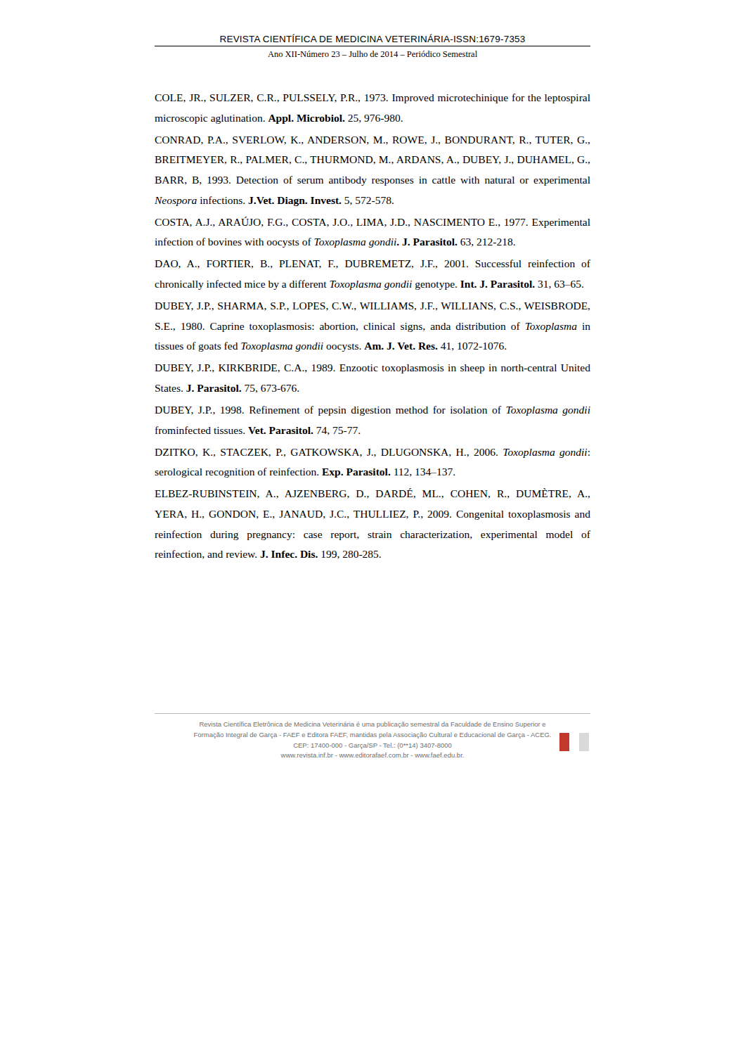REVISTA CIENTÍFICA DE MEDICINA VETERINÁRIA-ISSN:1679-7353
Ano XII-Número 23 – Julho de 2014 – Periódico Semestral
COLE, JR., SULZER, C.R., PULSSELY, P.R., 1973. Improved microtechinique for the leptospiral microscopic aglutination. Appl. Microbiol. 25, 976-980.
CONRAD, P.A., SVERLOW, K., ANDERSON, M., ROWE, J., BONDURANT, R., TUTER, G., BREITMEYER, R., PALMER, C., THURMOND, M., ARDANS, A., DUBEY, J., DUHAMEL, G., BARR, B, 1993. Detection of serum antibody responses in cattle with natural or experimental Neospora infections. J.Vet. Diagn. Invest. 5, 572-578.
COSTA, A.J., ARAÚJO, F.G., COSTA, J.O., LIMA, J.D., NASCIMENTO E., 1977. Experimental infection of bovines with oocysts of Toxoplasma gondii. J. Parasitol. 63, 212-218.
DAO, A., FORTIER, B., PLENAT, F., DUBREMETZ, J.F., 2001. Successful reinfection of chronically infected mice by a different Toxoplasma gondii genotype. Int. J. Parasitol. 31, 63–65.
DUBEY, J.P., SHARMA, S.P., LOPES, C.W., WILLIAMS, J.F., WILLIANS, C.S., WEISBRODE, S.E., 1980. Caprine toxoplasmosis: abortion, clinical signs, anda distribution of Toxoplasma in tissues of goats fed Toxoplasma gondii oocysts. Am. J. Vet. Res. 41, 1072-1076.
DUBEY, J.P., KIRKBRIDE, C.A., 1989. Enzootic toxoplasmosis in sheep in north-central United States. J. Parasitol. 75, 673-676.
DUBEY, J.P., 1998. Refinement of pepsin digestion method for isolation of Toxoplasma gondii frominfected tissues. Vet. Parasitol. 74, 75-77.
DZITKO, K., STACZEK, P., GATKOWSKA, J., DLUGONSKA, H., 2006. Toxoplasma gondii: serological recognition of reinfection. Exp. Parasitol. 112, 134–137.
ELBEZ-RUBINSTEIN, A., AJZENBERG, D., DARDÉ, ML., COHEN, R., DUMÈTRE, A., YERA, H., GONDON, E., JANAUD, J.C., THULLIEZ, P., 2009. Congenital toxoplasmosis and reinfection during pregnancy: case report, strain characterization, experimental model of reinfection, and review. J. Infec. Dis. 199, 280-285.
Revista Científica Eletrônica de Medicina Veterinária é uma publicação semestral da Faculdade de Ensino Superior e
Formação Integral de Garça - FAEF e Editora FAEF, mantidas pela Associação Cultural e Educacional de Garça - ACEG.
CEP: 17400-000 - Garça/SP - Tel.: (0**14) 3407-8000
www.revista.inf.br - www.editorafaef.com.br - www.faef.edu.br.